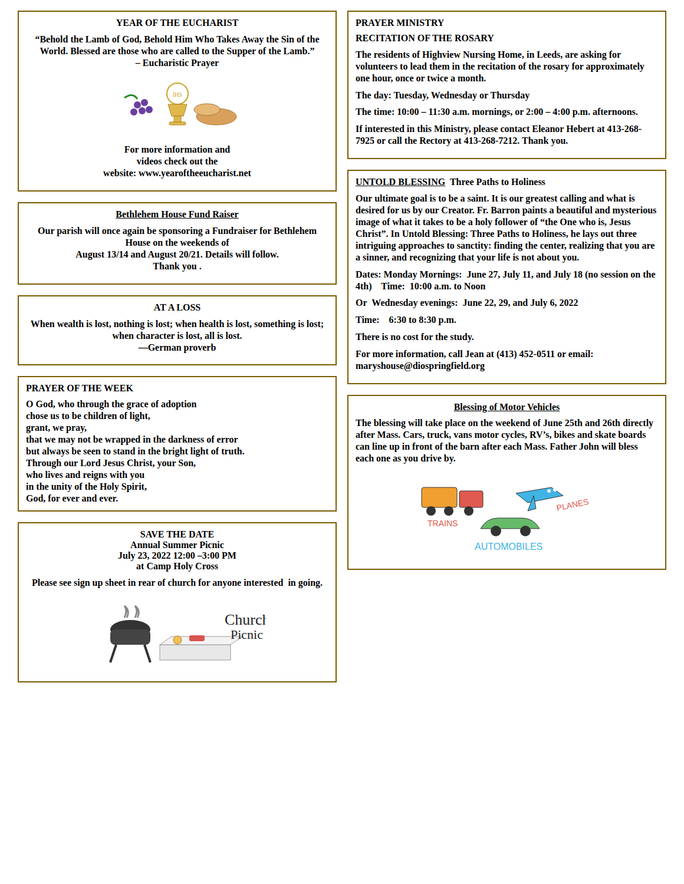YEAR OF THE EUCHARIST
“Behold the Lamb of God, Behold Him Who Takes Away the Sin of the World. Blessed are those who are called to the Supper of the Lamb.”
– Eucharistic Prayer
For more information and
videos check out the
website: www.yearoftheeucharist.net
Bethlehem House Fund Raiser
Our parish will once again be sponsoring a Fundraiser for Bethlehem House on the weekends of
August 13/14 and August 20/21. Details will follow.
Thank you .
AT A LOSS
When wealth is lost, nothing is lost; when health is lost, something is lost; when character is lost, all is lost.
—German proverb
PRAYER OF THE WEEK
O God, who through the grace of adoption
chose us to be children of light,
grant, we pray,
that we may not be wrapped in the darkness of error
but always be seen to stand in the bright light of truth.
Through our Lord Jesus Christ, your Son,
who lives and reigns with you
in the unity of the Holy Spirit,
God, for ever and ever.
SAVE THE DATE
Annual Summer Picnic
July 23, 2022 12:00 –3:00 PM
at Camp Holy Cross
Please see sign up sheet in rear of church for anyone interested in going.
PRAYER MINISTRY
RECITATION OF THE ROSARY
The residents of Highview Nursing Home, in Leeds, are asking for volunteers to lead them in the recitation of the rosary for approximately one hour, once or twice a month.
The day: Tuesday, Wednesday or Thursday
The time: 10:00 – 11:30 a.m. mornings, or 2:00 – 4:00 p.m. afternoons.
If interested in this Ministry, please contact Eleanor Hebert at 413-268-7925 or call the Rectory at 413-268-7212. Thank you.
UNTOLD BLESSING Three Paths to Holiness
Our ultimate goal is to be a saint. It is our greatest calling and what is desired for us by our Creator. Fr. Barron paints a beautiful and mysterious image of what it takes to be a holy follower of “the One who is, Jesus Christ”. In Untold Blessing: Three Paths to Holiness, he lays out three intriguing approaches to sanctity: finding the center, realizing that you are a sinner, and recognizing that your life is not about you.
Dates: Monday Mornings: June 27, July 11, and July 18 (no session on the 4th) Time: 10:00 a.m. to Noon
Or Wednesday evenings: June 22, 29, and July 6, 2022
Time: 6:30 to 8:30 p.m.
There is no cost for the study.
For more information, call Jean at (413) 452-0511 or email: maryshouse@diospringfield.org
Blessing of Motor Vehicles
The blessing will take place on the weekend of June 25th and 26th directly after Mass. Cars, truck, vans motor cycles, RV’s, bikes and skate boards can line up in front of the barn after each Mass. Father John will bless each one as you drive by.